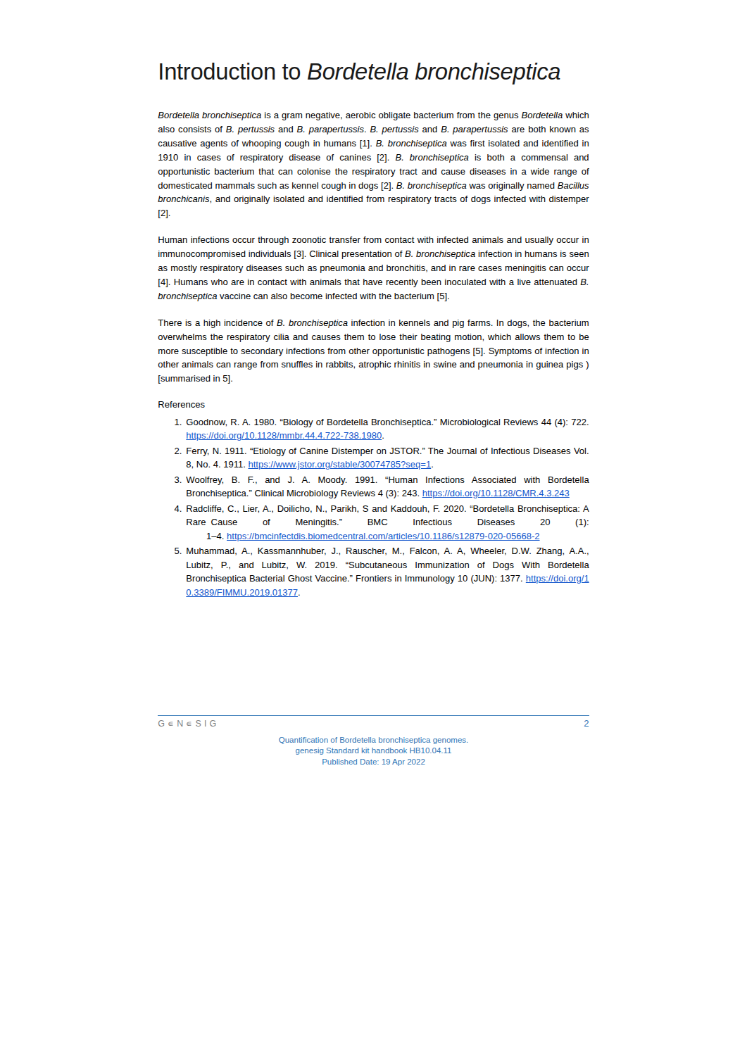Introduction to Bordetella bronchiseptica
Bordetella bronchiseptica is a gram negative, aerobic obligate bacterium from the genus Bordetella which also consists of B. pertussis and B. parapertussis. B. pertussis and B. parapertussis are both known as causative agents of whooping cough in humans [1]. B. bronchiseptica was first isolated and identified in 1910 in cases of respiratory disease of canines [2]. B. bronchiseptica is both a commensal and opportunistic bacterium that can colonise the respiratory tract and cause diseases in a wide range of domesticated mammals such as kennel cough in dogs [2]. B. bronchiseptica was originally named Bacillus bronchicanis, and originally isolated and identified from respiratory tracts of dogs infected with distemper [2].
Human infections occur through zoonotic transfer from contact with infected animals and usually occur in immunocompromised individuals [3]. Clinical presentation of B. bronchiseptica infection in humans is seen as mostly respiratory diseases such as pneumonia and bronchitis, and in rare cases meningitis can occur [4]. Humans who are in contact with animals that have recently been inoculated with a live attenuated B. bronchiseptica vaccine can also become infected with the bacterium [5].
There is a high incidence of B. bronchiseptica infection in kennels and pig farms. In dogs, the bacterium overwhelms the respiratory cilia and causes them to lose their beating motion, which allows them to be more susceptible to secondary infections from other opportunistic pathogens [5]. Symptoms of infection in other animals can range from snuffles in rabbits, atrophic rhinitis in swine and pneumonia in guinea pigs )[summarised in 5].
References
Goodnow, R. A. 1980. “Biology of Bordetella Bronchiseptica.” Microbiological Reviews 44 (4): 722. https://doi.org/10.1128/mmbr.44.4.722-738.1980.
Ferry, N. 1911. “Etiology of Canine Distemper on JSTOR.” The Journal of Infectious Diseases Vol. 8, No. 4. 1911. https://www.jstor.org/stable/30074785?seq=1.
Woolfrey, B. F., and J. A. Moody. 1991. “Human Infections Associated with Bordetella Bronchiseptica.” Clinical Microbiology Reviews 4 (3): 243. https://doi.org/10.1128/CMR.4.3.243
Radcliffe, C., Lier, A., Doilicho, N., Parikh, S and Kaddouh, F. 2020. “Bordetella Bronchiseptica: A Rare Cause of Meningitis.” BMC Infectious Diseases 20 (1): 1–4. https://bmcinfectdis.biomedcentral.com/articles/10.1186/s12879-020-05668-2
Muhammad, A., Kassmannhuber, J., Rauscher, M., Falcon, A. A, Wheeler, D.W. Zhang, A.A., Lubitz, P., and Lubitz, W. 2019. “Subcutaneous Immunization of Dogs With Bordetella Bronchiseptica Bacterial Ghost Vaccine.” Frontiers in Immunology 10 (JUN): 1377. https://doi.org/10.3389/FIMMU.2019.01377.
G∊N∊SIG
2
Quantification of Bordetella bronchiseptica genomes.
genesig Standard kit handbook HB10.04.11
Published Date: 19 Apr 2022